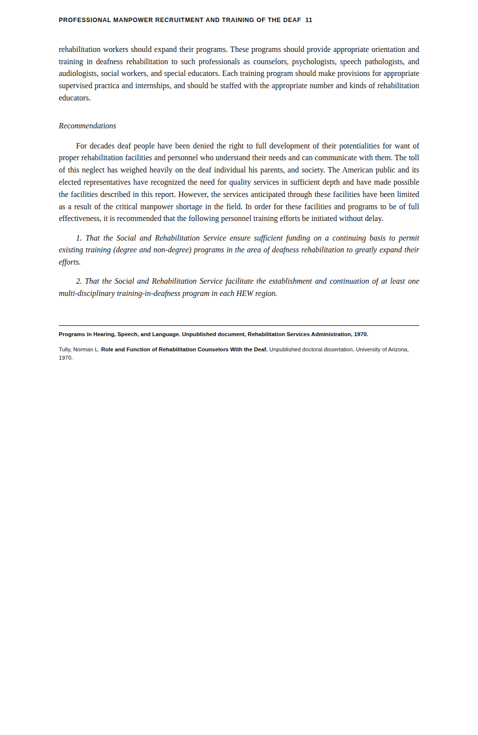Professional Manpower Recruitment and Training of the Deaf 11
rehabilitation workers should expand their programs. These programs should provide appropriate orientation and training in deafness rehabilitation to such professionals as counselors, psychologists, speech pathologists, and audiologists, social workers, and special educators. Each training program should make provisions for appropriate supervised practica and internships, and should be staffed with the appropriate number and kinds of rehabilitation educators.
Recommendations
For decades deaf people have been denied the right to full development of their potentialities for want of proper rehabilitation facilities and personnel who understand their needs and can communicate with them. The toll of this neglect has weighed heavily on the deaf individual his parents, and society. The American public and its elected representatives have recognized the need for quality services in sufficient depth and have made possible the facilities described in this report. However, the services anticipated through these facilities have been limited as a result of the critical manpower shortage in the field. In order for these facilities and programs to be of full effectiveness, it is recommended that the following personnel training efforts be initiated without delay.
That the Social and Rehabilitation Service ensure sufficient funding on a continuing basis to permit existing training (degree and non-degree) programs in the area of deafness rehabilitation to greatly expand their efforts.
That the Social and Rehabilitation Service facilitate the establishment and continuation of at least one multi-disciplinary training-in-deafness program in each HEW region.
Programs in Hearing, Speech, and Language. Unpublished document, Rehabilitation Services Administration, 1970.
Tully, Norman L. Role and Function of Rehabilitation Counselors With the Deaf. Unpublished doctoral dissertation, University of Arizona, 1970.